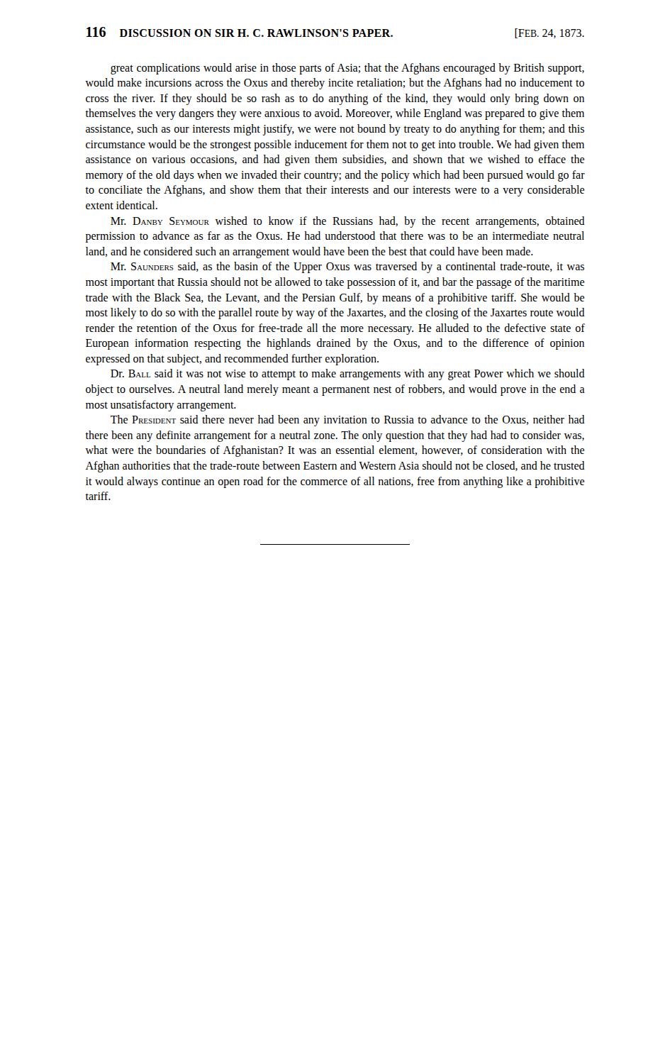116 DISCUSSION ON SIR H. C. RAWLINSON'S PAPER. [FEB. 24, 1873.
great complications would arise in those parts of Asia; that the Afghans encouraged by British support, would make incursions across the Oxus and thereby incite retaliation; but the Afghans had no inducement to cross the river. If they should be so rash as to do anything of the kind, they would only bring down on themselves the very dangers they were anxious to avoid. Moreover, while England was prepared to give them assistance, such as our interests might justify, we were not bound by treaty to do anything for them; and this circumstance would be the strongest possible inducement for them not to get into trouble. We had given them assistance on various occasions, and had given them subsidies, and shown that we wished to efface the memory of the old days when we invaded their country; and the policy which had been pursued would go far to conciliate the Afghans, and show them that their interests and our interests were to a very considerable extent identical.
Mr. Danby Seymour wished to know if the Russians had, by the recent arrangements, obtained permission to advance as far as the Oxus. He had understood that there was to be an intermediate neutral land, and he considered such an arrangement would have been the best that could have been made.
Mr. Saunders said, as the basin of the Upper Oxus was traversed by a continental trade-route, it was most important that Russia should not be allowed to take possession of it, and bar the passage of the maritime trade with the Black Sea, the Levant, and the Persian Gulf, by means of a prohibitive tariff. She would be most likely to do so with the parallel route by way of the Jaxartes, and the closing of the Jaxartes route would render the retention of the Oxus for free-trade all the more necessary. He alluded to the defective state of European information respecting the highlands drained by the Oxus, and to the difference of opinion expressed on that subject, and recommended further exploration.
Dr. Ball said it was not wise to attempt to make arrangements with any great Power which we should object to ourselves. A neutral land merely meant a permanent nest of robbers, and would prove in the end a most unsatisfactory arrangement.
The President said there never had been any invitation to Russia to advance to the Oxus, neither had there been any definite arrangement for a neutral zone. The only question that they had had to consider was, what were the boundaries of Afghanistan? It was an essential element, however, of consideration with the Afghan authorities that the trade-route between Eastern and Western Asia should not be closed, and he trusted it would always continue an open road for the commerce of all nations, free from anything like a prohibitive tariff.